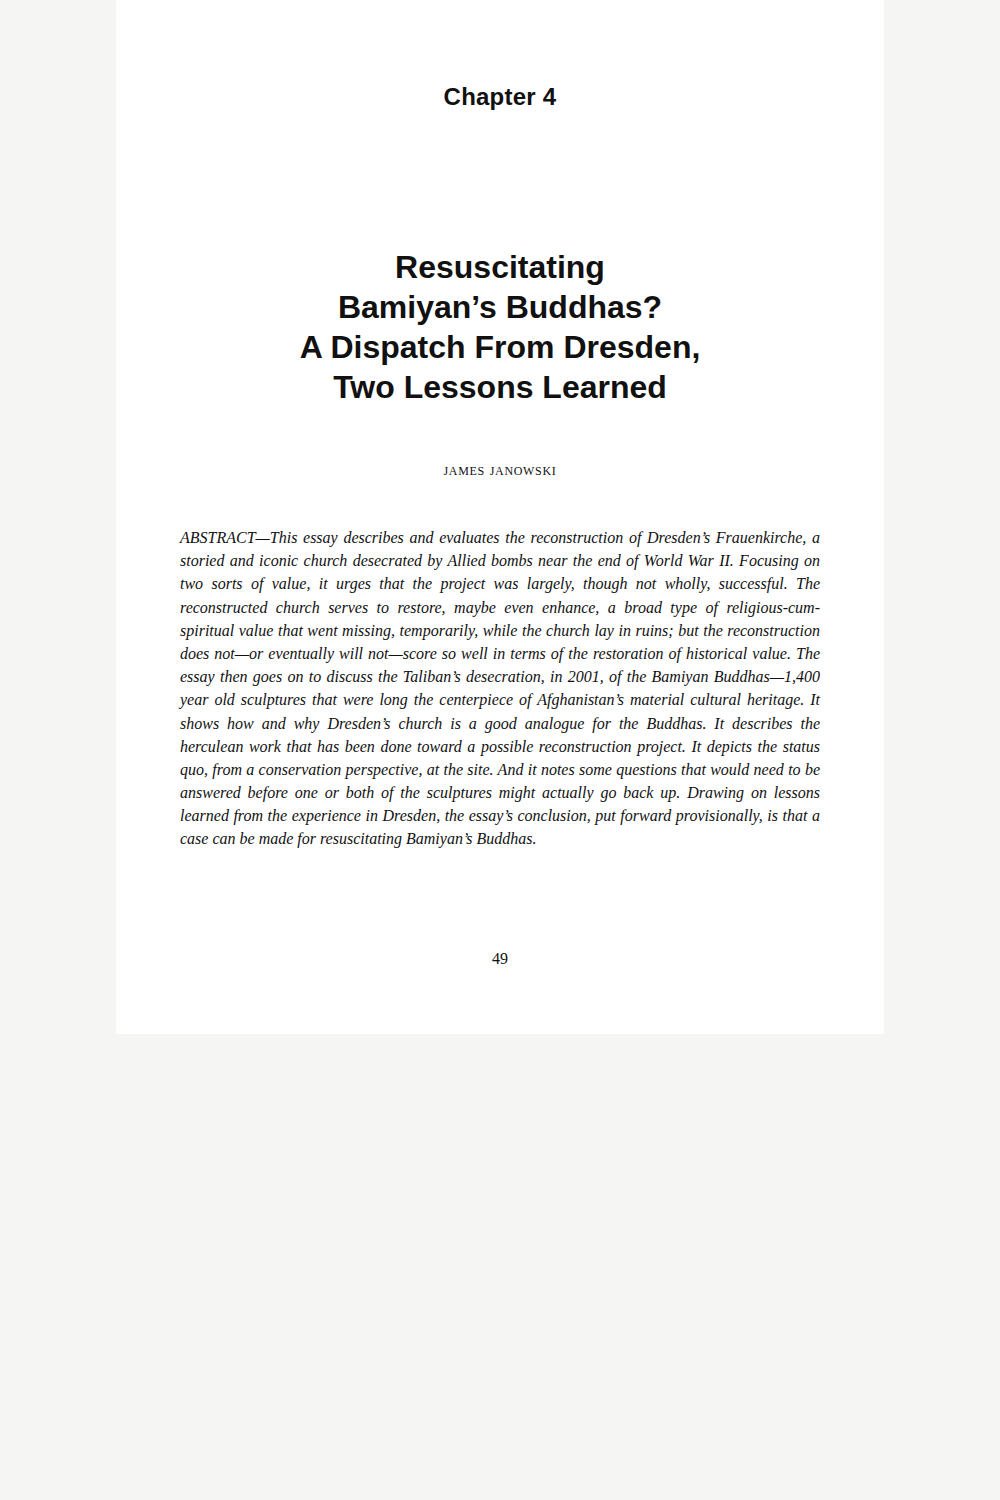Chapter 4
Resuscitating
Bamiyan’s Buddhas?
A Dispatch From Dresden,
Two Lessons Learned
James Janowski
ABSTRACT—This essay describes and evaluates the reconstruction of Dresden’s Frauenkirche, a storied and iconic church desecrated by Allied bombs near the end of World War II. Focusing on two sorts of value, it urges that the project was largely, though not wholly, successful. The reconstructed church serves to restore, maybe even enhance, a broad type of religious-cum-spiritual value that went missing, temporarily, while the church lay in ruins; but the reconstruction does not—or eventually will not—score so well in terms of the restoration of historical value. The essay then goes on to discuss the Taliban’s desecration, in 2001, of the Bamiyan Buddhas—1,400 year old sculptures that were long the centerpiece of Afghanistan’s material cultural heritage. It shows how and why Dresden’s church is a good analogue for the Buddhas. It describes the herculean work that has been done toward a possible reconstruction project. It depicts the status quo, from a conservation perspective, at the site. And it notes some questions that would need to be answered before one or both of the sculptures might actually go back up. Drawing on lessons learned from the experience in Dresden, the essay’s conclusion, put forward provisionally, is that a case can be made for resuscitating Bamiyan’s Buddhas.
49